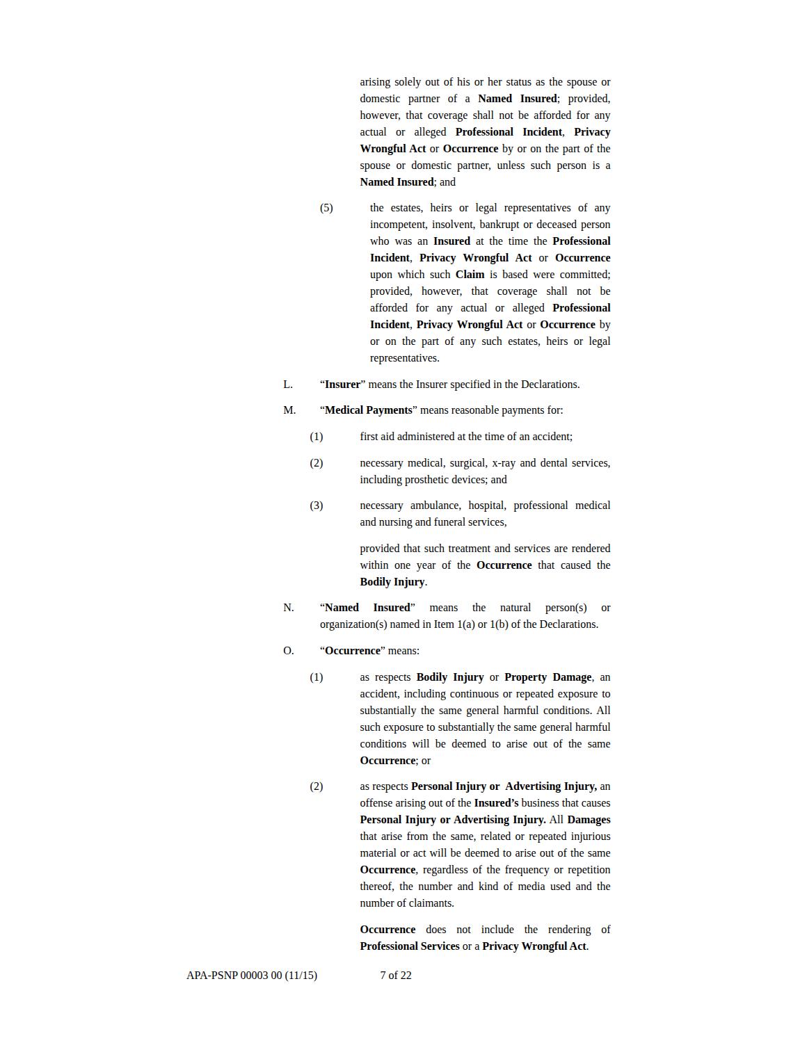arising solely out of his or her status as the spouse or domestic partner of a Named Insured; provided, however, that coverage shall not be afforded for any actual or alleged Professional Incident, Privacy Wrongful Act or Occurrence by or on the part of the spouse or domestic partner, unless such person is a Named Insured; and
(5)
the estates, heirs or legal representatives of any incompetent, insolvent, bankrupt or deceased person who was an Insured at the time the Professional Incident, Privacy Wrongful Act or Occurrence upon which such Claim is based were committed; provided, however, that coverage shall not be afforded for any actual or alleged Professional Incident, Privacy Wrongful Act or Occurrence by or on the part of any such estates, heirs or legal representatives.
L.
“Insurer” means the Insurer specified in the Declarations.
M.
“Medical Payments” means reasonable payments for:
(1)
first aid administered at the time of an accident;
(2)
necessary medical, surgical, x-ray and dental services, including prosthetic devices; and
(3)
necessary ambulance, hospital, professional medical and nursing and funeral services,
provided that such treatment and services are rendered within one year of the Occurrence that caused the Bodily Injury.
N.
“Named Insured” means the natural person(s) or organization(s) named in Item 1(a) or 1(b) of the Declarations.
O.
“Occurrence” means:
(1)
as respects Bodily Injury or Property Damage, an accident, including continuous or repeated exposure to substantially the same general harmful conditions. All such exposure to substantially the same general harmful conditions will be deemed to arise out of the same Occurrence; or
(2)
as respects Personal Injury or Advertising Injury, an offense arising out of the Insured’s business that causes Personal Injury or Advertising Injury. All Damages that arise from the same, related or repeated injurious material or act will be deemed to arise out of the same Occurrence, regardless of the frequency or repetition thereof, the number and kind of media used and the number of claimants.
Occurrence does not include the rendering of Professional Services or a Privacy Wrongful Act.
APA-PSNP 00003 00 (11/15)
7 of 22